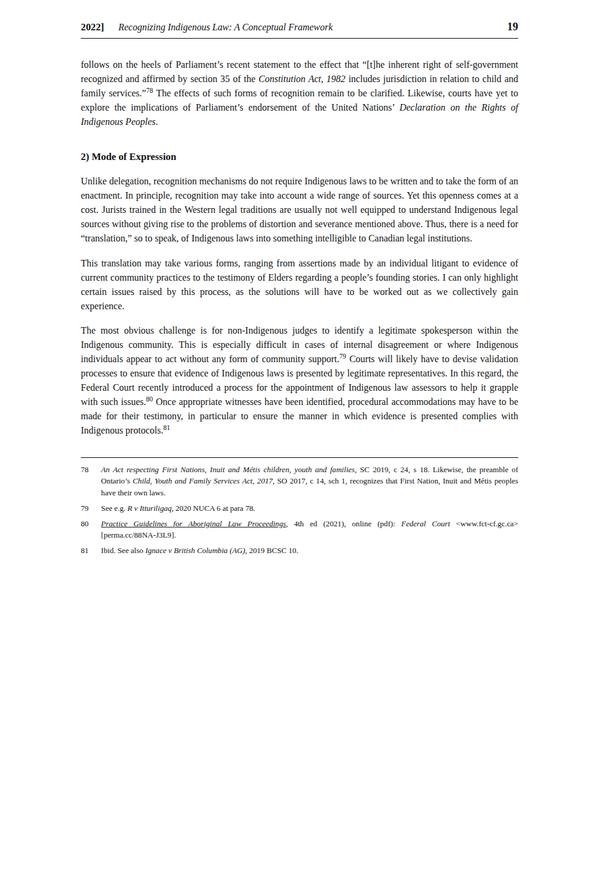2022] Recognizing Indigenous Law: A Conceptual Framework 19
follows on the heels of Parliament’s recent statement to the effect that “[t]he inherent right of self-government recognized and affirmed by section 35 of the Constitution Act, 1982 includes jurisdiction in relation to child and family services.”78 The effects of such forms of recognition remain to be clarified. Likewise, courts have yet to explore the implications of Parliament’s endorsement of the United Nations’ Declaration on the Rights of Indigenous Peoples.
2) Mode of Expression
Unlike delegation, recognition mechanisms do not require Indigenous laws to be written and to take the form of an enactment. In principle, recognition may take into account a wide range of sources. Yet this openness comes at a cost. Jurists trained in the Western legal traditions are usually not well equipped to understand Indigenous legal sources without giving rise to the problems of distortion and severance mentioned above. Thus, there is a need for “translation,” so to speak, of Indigenous laws into something intelligible to Canadian legal institutions.
This translation may take various forms, ranging from assertions made by an individual litigant to evidence of current community practices to the testimony of Elders regarding a people’s founding stories. I can only highlight certain issues raised by this process, as the solutions will have to be worked out as we collectively gain experience.
The most obvious challenge is for non-Indigenous judges to identify a legitimate spokesperson within the Indigenous community. This is especially difficult in cases of internal disagreement or where Indigenous individuals appear to act without any form of community support.79 Courts will likely have to devise validation processes to ensure that evidence of Indigenous laws is presented by legitimate representatives. In this regard, the Federal Court recently introduced a process for the appointment of Indigenous law assessors to help it grapple with such issues.80 Once appropriate witnesses have been identified, procedural accommodations may have to be made for their testimony, in particular to ensure the manner in which evidence is presented complies with Indigenous protocols.81
78 An Act respecting First Nations, Inuit and Métis children, youth and families, SC 2019, c 24, s 18. Likewise, the preamble of Ontario’s Child, Youth and Family Services Act, 2017, SO 2017, c 14, sch 1, recognizes that First Nation, Inuit and Métis peoples have their own laws.
79 See e.g. R v Itturiligaq, 2020 NUCA 6 at para 78.
80 Practice Guidelines for Aboriginal Law Proceedings, 4th ed (2021), online (pdf): Federal Court <www.fct-cf.gc.ca> [perma.cc/88NA-J3L9].
81 Ibid. See also Ignace v British Columbia (AG), 2019 BCSC 10.